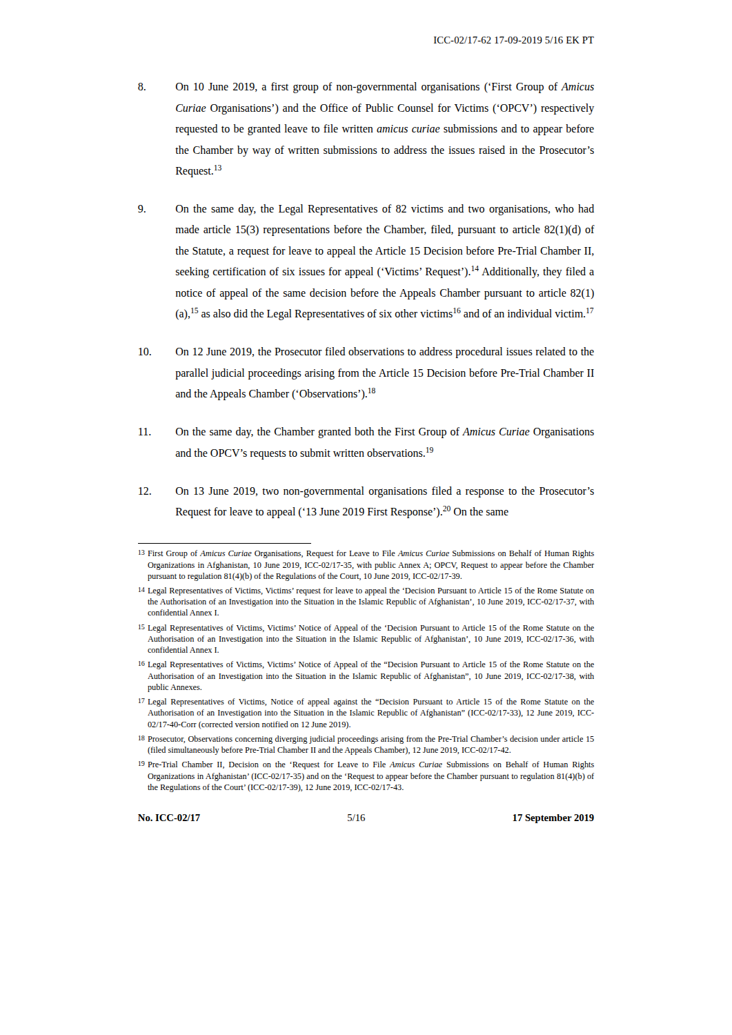ICC-02/17-62 17-09-2019 5/16 EK PT
8. On 10 June 2019, a first group of non-governmental organisations (‘First Group of Amicus Curiae Organisations’) and the Office of Public Counsel for Victims (‘OPCV’) respectively requested to be granted leave to file written amicus curiae submissions and to appear before the Chamber by way of written submissions to address the issues raised in the Prosecutor’s Request.13
9. On the same day, the Legal Representatives of 82 victims and two organisations, who had made article 15(3) representations before the Chamber, filed, pursuant to article 82(1)(d) of the Statute, a request for leave to appeal the Article 15 Decision before Pre-Trial Chamber II, seeking certification of six issues for appeal (‘Victims’ Request’).14 Additionally, they filed a notice of appeal of the same decision before the Appeals Chamber pursuant to article 82(1)(a),15 as also did the Legal Representatives of six other victims16 and of an individual victim.17
10. On 12 June 2019, the Prosecutor filed observations to address procedural issues related to the parallel judicial proceedings arising from the Article 15 Decision before Pre-Trial Chamber II and the Appeals Chamber (‘Observations’).18
11. On the same day, the Chamber granted both the First Group of Amicus Curiae Organisations and the OPCV’s requests to submit written observations.19
12. On 13 June 2019, two non-governmental organisations filed a response to the Prosecutor’s Request for leave to appeal (‘13 June 2019 First Response’).20 On the same
13 First Group of Amicus Curiae Organisations, Request for Leave to File Amicus Curiae Submissions on Behalf of Human Rights Organizations in Afghanistan, 10 June 2019, ICC-02/17-35, with public Annex A; OPCV, Request to appear before the Chamber pursuant to regulation 81(4)(b) of the Regulations of the Court, 10 June 2019, ICC-02/17-39.
14 Legal Representatives of Victims, Victims’ request for leave to appeal the ‘Decision Pursuant to Article 15 of the Rome Statute on the Authorisation of an Investigation into the Situation in the Islamic Republic of Afghanistan’, 10 June 2019, ICC-02/17-37, with confidential Annex I.
15 Legal Representatives of Victims, Victims’ Notice of Appeal of the ‘Decision Pursuant to Article 15 of the Rome Statute on the Authorisation of an Investigation into the Situation in the Islamic Republic of Afghanistan’, 10 June 2019, ICC-02/17-36, with confidential Annex I.
16 Legal Representatives of Victims, Victims’ Notice of Appeal of the “Decision Pursuant to Article 15 of the Rome Statute on the Authorisation of an Investigation into the Situation in the Islamic Republic of Afghanistan”, 10 June 2019, ICC-02/17-38, with public Annexes.
17 Legal Representatives of Victims, Notice of appeal against the “Decision Pursuant to Article 15 of the Rome Statute on the Authorisation of an Investigation into the Situation in the Islamic Republic of Afghanistan” (ICC-02/17-33), 12 June 2019, ICC-02/17-40-Corr (corrected version notified on 12 June 2019).
18 Prosecutor, Observations concerning diverging judicial proceedings arising from the Pre-Trial Chamber’s decision under article 15 (filed simultaneously before Pre-Trial Chamber II and the Appeals Chamber), 12 June 2019, ICC-02/17-42.
19 Pre-Trial Chamber II, Decision on the ‘Request for Leave to File Amicus Curiae Submissions on Behalf of Human Rights Organizations in Afghanistan’ (ICC-02/17-35) and on the ‘Request to appear before the Chamber pursuant to regulation 81(4)(b) of the Regulations of the Court’ (ICC-02/17-39), 12 June 2019, ICC-02/17-43.
No. ICC-02/17
5/16
17 September 2019